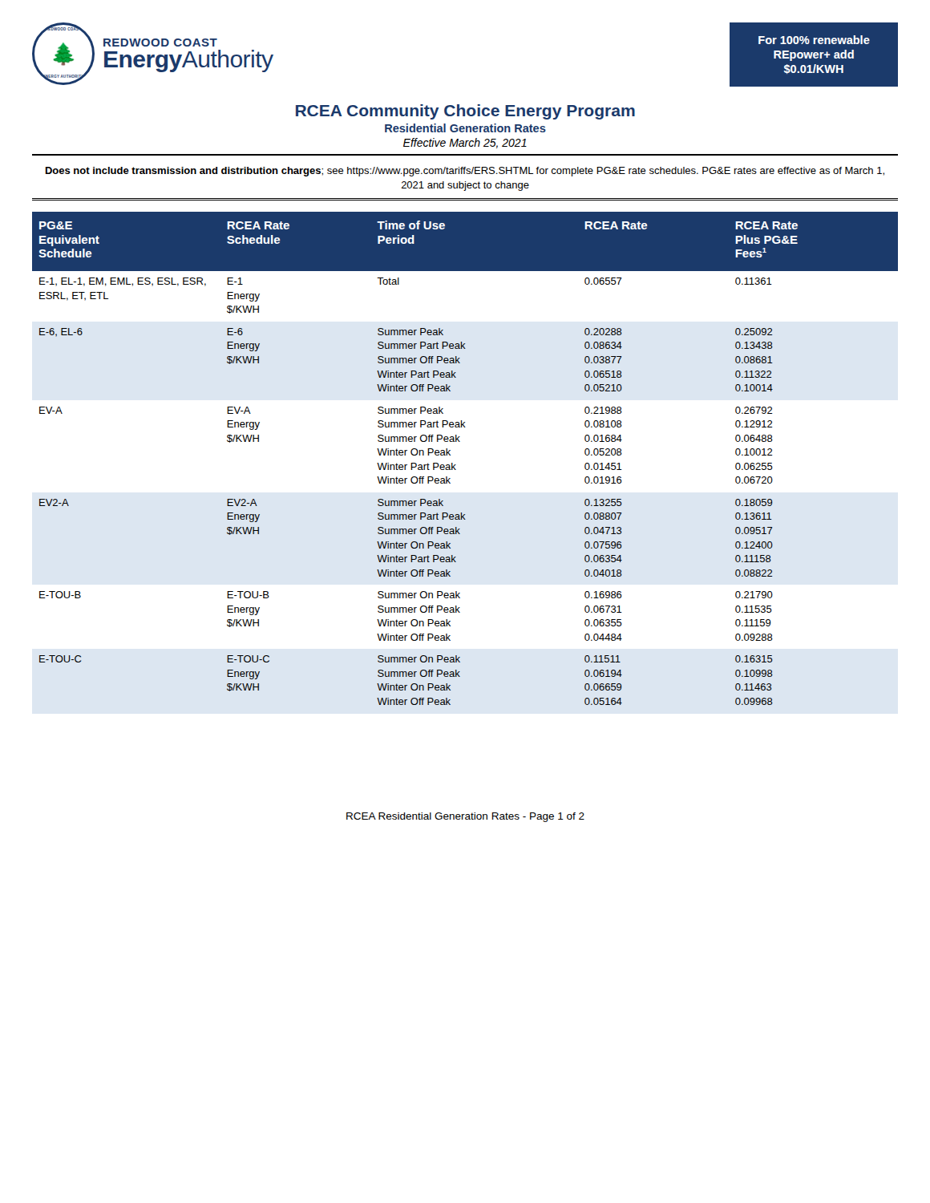REDWOOD COAST 🌲 ENERGY AUTHORITY
REDWOOD COAST
EnergyAuthority
For 100% renewable
REpower+ add
$0.01/KWH
RCEA Community Choice Energy Program
Residential Generation Rates
Effective March 25, 2021
Does not include transmission and distribution charges; see https://www.pge.com/tariffs/ERS.SHTML for complete PG&E rate schedules. PG&E rates are effective as of March 1, 2021 and subject to change
| PG&E Equivalent Schedule | RCEA Rate Schedule | Time of Use Period | RCEA Rate | RCEA Rate Plus PG&E Fees 1 |
| --- | --- | --- | --- | --- |
| E-1, EL-1, EM, EML, ES, ESL, ESR, ESRL, ET, ETL | E-1 Energy $/KWH | Total | 0.06557 | 0.11361 |
| E-6, EL-6 | E-6 Energy $/KWH | Summer Peak Summer Part Peak Summer Off Peak Winter Part Peak Winter Off Peak | 0.20288 0.08634 0.03877 0.06518 0.05210 | 0.25092 0.13438 0.08681 0.11322 0.10014 |
| EV-A | EV-A Energy $/KWH | Summer Peak Summer Part Peak Summer Off Peak Winter On Peak Winter Part Peak Winter Off Peak | 0.21988 0.08108 0.01684 0.05208 0.01451 0.01916 | 0.26792 0.12912 0.06488 0.10012 0.06255 0.06720 |
| EV2-A | EV2-A Energy $/KWH | Summer Peak Summer Part Peak Summer Off Peak Winter On Peak Winter Part Peak Winter Off Peak | 0.13255 0.08807 0.04713 0.07596 0.06354 0.04018 | 0.18059 0.13611 0.09517 0.12400 0.11158 0.08822 |
| E-TOU-B | E-TOU-B Energy $/KWH | Summer On Peak Summer Off Peak Winter On Peak Winter Off Peak | 0.16986 0.06731 0.06355 0.04484 | 0.21790 0.11535 0.11159 0.09288 |
| E-TOU-C | E-TOU-C Energy $/KWH | Summer On Peak Summer Off Peak Winter On Peak Winter Off Peak | 0.11511 0.06194 0.06659 0.05164 | 0.16315 0.10998 0.11463 0.09968 |
RCEA Residential Generation Rates - Page 1 of 2